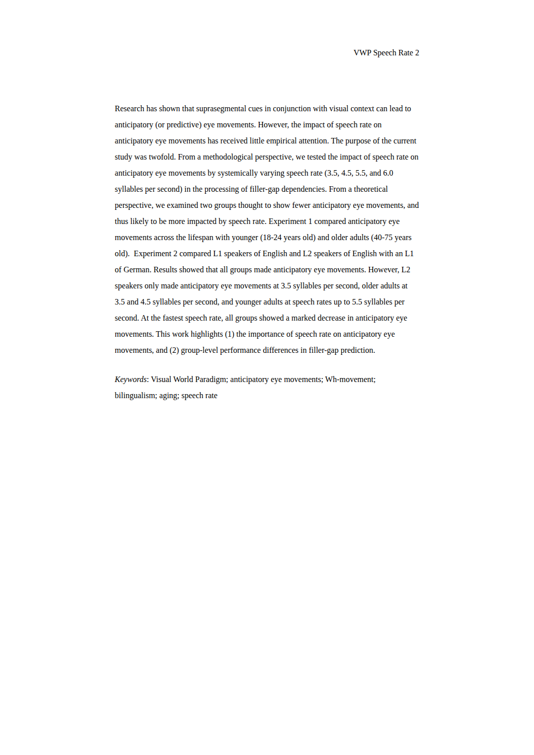VWP Speech Rate 2
Research has shown that suprasegmental cues in conjunction with visual context can lead to anticipatory (or predictive) eye movements. However, the impact of speech rate on anticipatory eye movements has received little empirical attention. The purpose of the current study was twofold. From a methodological perspective, we tested the impact of speech rate on anticipatory eye movements by systemically varying speech rate (3.5, 4.5, 5.5, and 6.0 syllables per second) in the processing of filler-gap dependencies. From a theoretical perspective, we examined two groups thought to show fewer anticipatory eye movements, and thus likely to be more impacted by speech rate. Experiment 1 compared anticipatory eye movements across the lifespan with younger (18-24 years old) and older adults (40-75 years old). Experiment 2 compared L1 speakers of English and L2 speakers of English with an L1 of German. Results showed that all groups made anticipatory eye movements. However, L2 speakers only made anticipatory eye movements at 3.5 syllables per second, older adults at 3.5 and 4.5 syllables per second, and younger adults at speech rates up to 5.5 syllables per second. At the fastest speech rate, all groups showed a marked decrease in anticipatory eye movements. This work highlights (1) the importance of speech rate on anticipatory eye movements, and (2) group-level performance differences in filler-gap prediction.
Keywords: Visual World Paradigm; anticipatory eye movements; Wh-movement; bilingualism; aging; speech rate